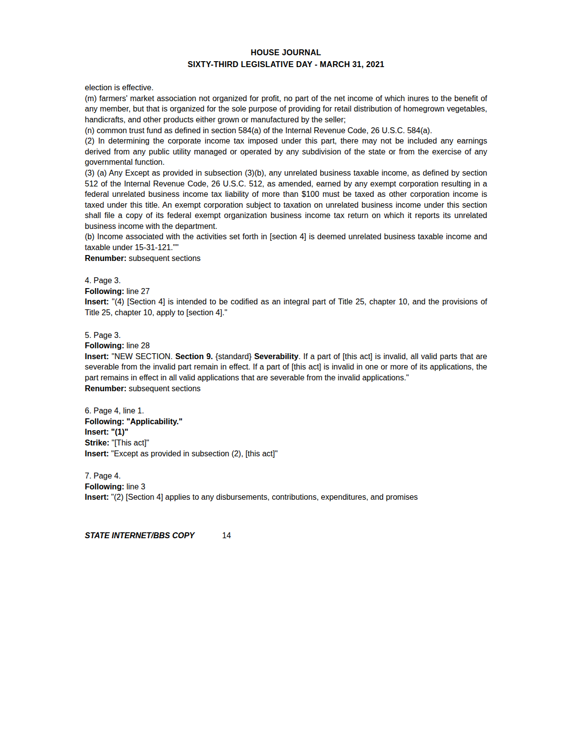HOUSE JOURNAL
SIXTY-THIRD LEGISLATIVE DAY - MARCH 31, 2021
election is effective.
(m) farmers' market association not organized for profit, no part of the net income of which inures to the benefit of any member, but that is organized for the sole purpose of providing for retail distribution of homegrown vegetables, handicrafts, and other products either grown or manufactured by the seller;
(n) common trust fund as defined in section 584(a) of the Internal Revenue Code, 26 U.S.C. 584(a).
(2) In determining the corporate income tax imposed under this part, there may not be included any earnings derived from any public utility managed or operated by any subdivision of the state or from the exercise of any governmental function.
(3) (a) Any Except as provided in subsection (3)(b), any unrelated business taxable income, as defined by section 512 of the Internal Revenue Code, 26 U.S.C. 512, as amended, earned by any exempt corporation resulting in a federal unrelated business income tax liability of more than $100 must be taxed as other corporation income is taxed under this title. An exempt corporation subject to taxation on unrelated business income under this section shall file a copy of its federal exempt organization business income tax return on which it reports its unrelated business income with the department.
(b) Income associated with the activities set forth in [section 4] is deemed unrelated business taxable income and taxable under 15-31-121.""
Renumber: subsequent sections
4. Page 3.
Following: line 27
Insert: "(4) [Section 4] is intended to be codified as an integral part of Title 25, chapter 10, and the provisions of Title 25, chapter 10, apply to [section 4]."
5. Page 3.
Following: line 28
Insert: "NEW SECTION. Section 9. {standard} Severability. If a part of [this act] is invalid, all valid parts that are severable from the invalid part remain in effect. If a part of [this act] is invalid in one or more of its applications, the part remains in effect in all valid applications that are severable from the invalid applications."
Renumber: subsequent sections
6. Page 4, line 1.
Following: "Applicability."
Insert: "(1)"
Strike: "[This act]"
Insert: "Except as provided in subsection (2), [this act]"
7. Page 4.
Following: line 3
Insert: "(2) [Section 4] applies to any disbursements, contributions, expenditures, and promises
STATE INTERNET/BBS COPY 14